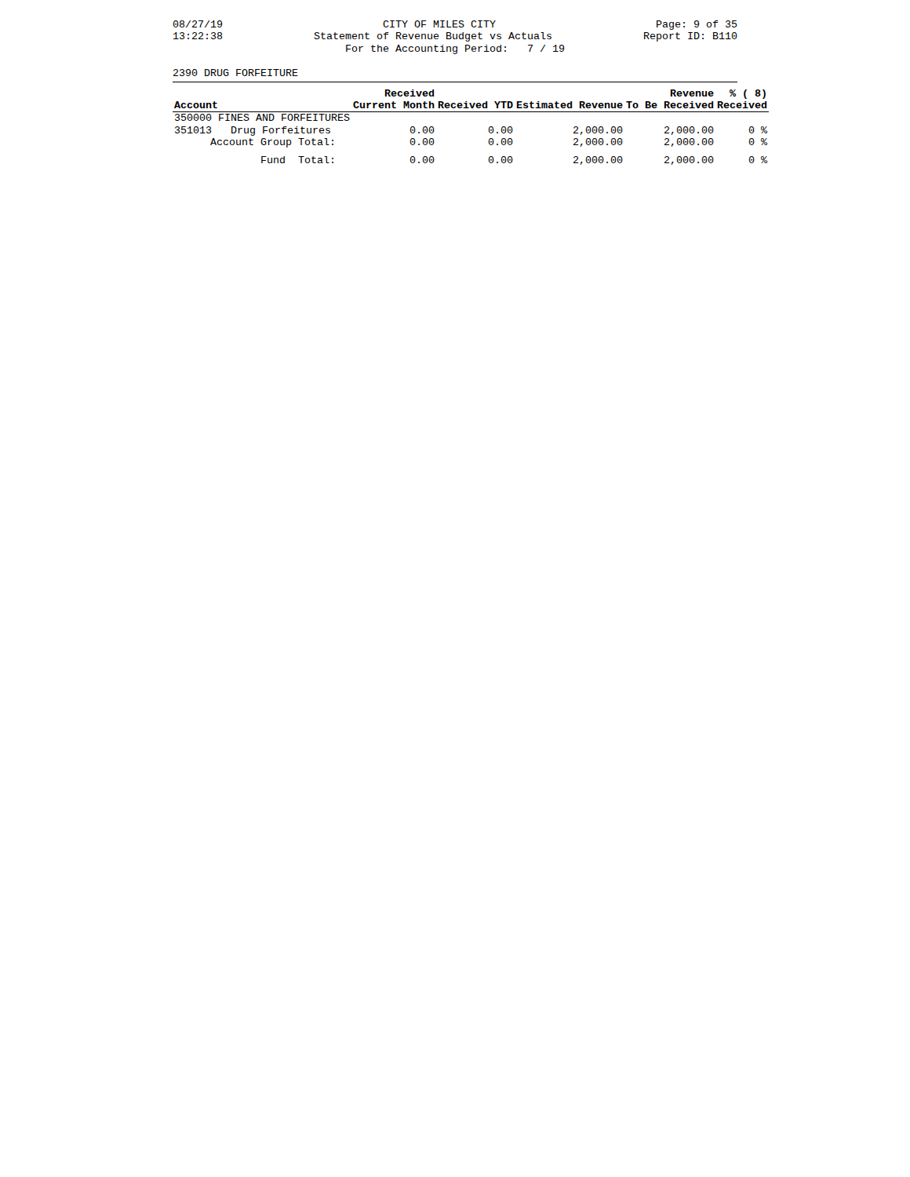08/27/19
CITY OF MILES CITY
Page: 9 of 35
13:22:38
Statement of Revenue Budget vs Actuals
Report ID: B110
For the Accounting Period: 7 / 19
2390 DRUG FORFEITURE
| | Received | | | Revenue | % ( 8) |
| --- | --- | --- | --- | --- | --- |
| Account | Current Month | Received YTD | Estimated Revenue | To Be Received | Received |
| 350000 FINES AND FORFEITURES | | | | | |
| 351013 Drug Forfeitures | 0.00 | 0.00 | 2,000.00 | 2,000.00 | 0 % |
| Account Group Total: | 0.00 | 0.00 | 2,000.00 | 2,000.00 | 0 % |
| Fund Total: | 0.00 | 0.00 | 2,000.00 | 2,000.00 | 0 % |